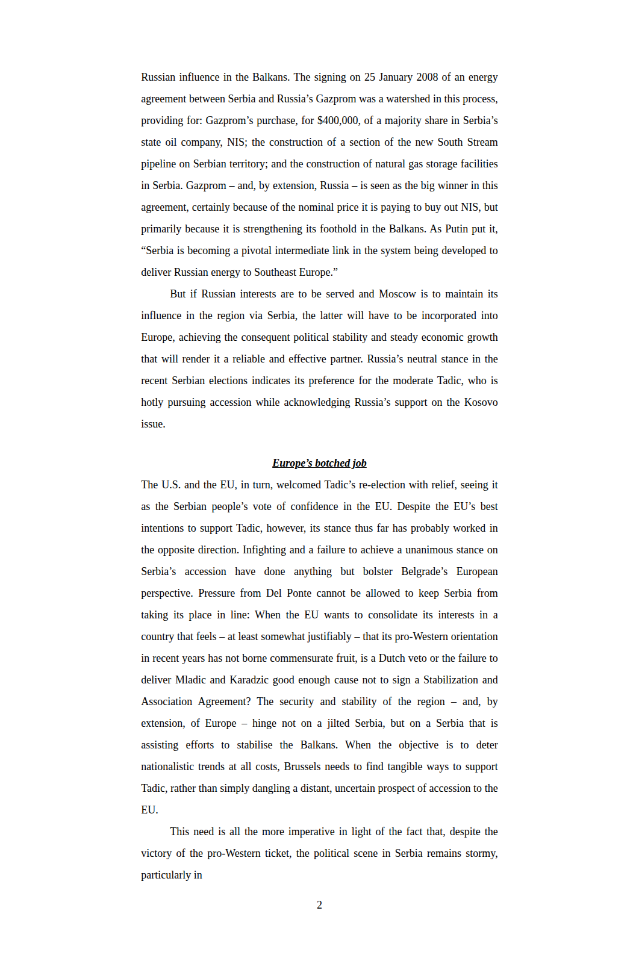Russian influence in the Balkans. The signing on 25 January 2008 of an energy agreement between Serbia and Russia’s Gazprom was a watershed in this process, providing for: Gazprom’s purchase, for $400,000, of a majority share in Serbia’s state oil company, NIS; the construction of a section of the new South Stream pipeline on Serbian territory; and the construction of natural gas storage facilities in Serbia. Gazprom – and, by extension, Russia – is seen as the big winner in this agreement, certainly because of the nominal price it is paying to buy out NIS, but primarily because it is strengthening its foothold in the Balkans. As Putin put it, “Serbia is becoming a pivotal intermediate link in the system being developed to deliver Russian energy to Southeast Europe.”
But if Russian interests are to be served and Moscow is to maintain its influence in the region via Serbia, the latter will have to be incorporated into Europe, achieving the consequent political stability and steady economic growth that will render it a reliable and effective partner. Russia’s neutral stance in the recent Serbian elections indicates its preference for the moderate Tadic, who is hotly pursuing accession while acknowledging Russia’s support on the Kosovo issue.
Europe’s botched job
The U.S. and the EU, in turn, welcomed Tadic’s re-election with relief, seeing it as the Serbian people’s vote of confidence in the EU. Despite the EU’s best intentions to support Tadic, however, its stance thus far has probably worked in the opposite direction. Infighting and a failure to achieve a unanimous stance on Serbia’s accession have done anything but bolster Belgrade’s European perspective. Pressure from Del Ponte cannot be allowed to keep Serbia from taking its place in line: When the EU wants to consolidate its interests in a country that feels – at least somewhat justifiably – that its pro-Western orientation in recent years has not borne commensurate fruit, is a Dutch veto or the failure to deliver Mladic and Karadzic good enough cause not to sign a Stabilization and Association Agreement? The security and stability of the region – and, by extension, of Europe – hinge not on a jilted Serbia, but on a Serbia that is assisting efforts to stabilise the Balkans. When the objective is to deter nationalistic trends at all costs, Brussels needs to find tangible ways to support Tadic, rather than simply dangling a distant, uncertain prospect of accession to the EU.
This need is all the more imperative in light of the fact that, despite the victory of the pro-Western ticket, the political scene in Serbia remains stormy, particularly in
2